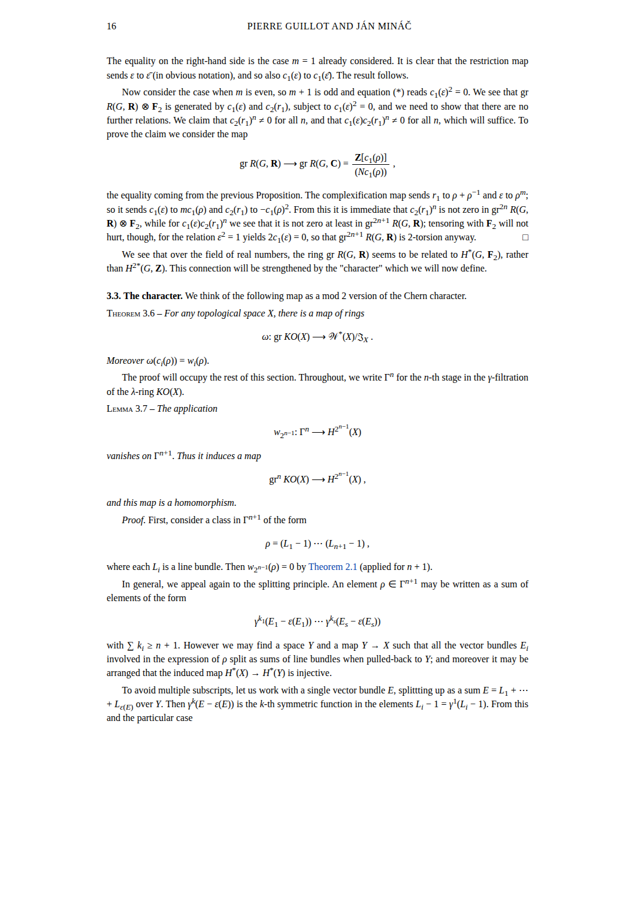16 PIERRE GUILLOT AND JÁN MINÁČ
The equality on the right-hand side is the case m = 1 already considered. It is clear that the restriction map sends ε to ε̄ (in obvious notation), and so also c1(ε) to c1(ε̄). The result follows.
Now consider the case when m is even, so m + 1 is odd and equation (*) reads c1(ε)2 = 0. We see that gr R(G, R) ⊗ F2 is generated by c1(ε) and c2(r1), subject to c1(ε)2 = 0, and we need to show that there are no further relations. We claim that c2(r1)n ≠ 0 for all n, and that c1(ε)c2(r1)n ≠ 0 for all n, which will suffice. To prove the claim we consider the map
gr R(G, R) ⟶ gr R(G, C) = Z[c1(ρ)](Nc1(ρ)) ,
the equality coming from the previous Proposition. The complexification map sends r1 to ρ + ρ−1 and ε to ρm; so it sends c1(ε) to mc1(ρ) and c2(r1) to −c1(ρ)2. From this it is immediate that c2(r1)n is not zero in gr2n R(G, R) ⊗ F2, while for c1(ε)c2(r1)n we see that it is not zero at least in gr2n+1 R(G, R); tensoring with F2 will not hurt, though, for the relation ε2 = 1 yields 2c1(ε) = 0, so that gr2n+1 R(G, R) is 2-torsion anyway. □
We see that over the field of real numbers, the ring gr R(G, R) seems to be related to H*(G, F2), rather than H2*(G, Z). This connection will be strengthened by the "character" which we will now define.
3.3. The character. We think of the following map as a mod 2 version of the Chern character.
Theorem 3.6 – For any topological space X, there is a map of rings
ω: gr KO(X) ⟶ 𝒲*(X)/𝔍X .
Moreover ω(ci(ρ)) = wi(ρ).
The proof will occupy the rest of this section. Throughout, we write Γn for the n-th stage in the γ-filtration of the λ-ring KO(X).
Lemma 3.7 – The application
w2n−1: Γn ⟶ H2n−1(X)
vanishes on Γn+1. Thus it induces a map
grn KO(X) ⟶ H2n−1(X) ,
and this map is a homomorphism.
Proof. First, consider a class in Γn+1 of the form
ρ = (L1 − 1) ⋯ (Ln+1 − 1) ,
where each Li is a line bundle. Then w2n−1(ρ) = 0 by Theorem 2.1 (applied for n + 1).
In general, we appeal again to the splitting principle. An element ρ ∈ Γn+1 may be written as a sum of elements of the form
γk1(E1 − ε(E1)) ⋯ γks(Es − ε(Es))
with ∑ ki ≥ n + 1. However we may find a space Y and a map Y → X such that all the vector bundles Ei involved in the expression of ρ split as sums of line bundles when pulled-back to Y; and moreover it may be arranged that the induced map H*(X) → H*(Y) is injective.
To avoid multiple subscripts, let us work with a single vector bundle E, splittting up as a sum E = L1 + ⋯ + Lε(E) over Y. Then γk(E − ε(E)) is the k-th symmetric function in the elements Li − 1 = γ1(Li − 1). From this and the particular case